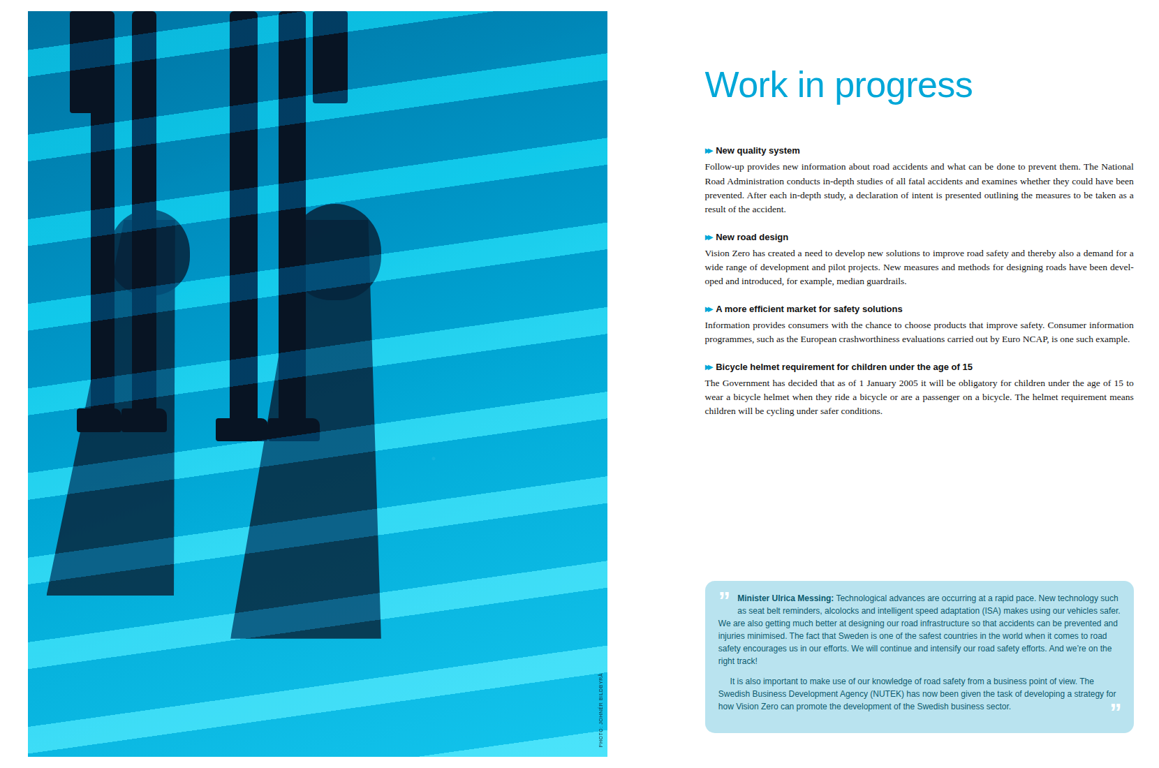PHOTO: JOHNÉR BILDBYRÅ
Work in progress
▸▸New quality system
Follow-up provides new information about road accidents and what can be done to prevent them. The National Road Administration conducts in-depth studies of all fatal accidents and examines whether they could have been prevented. After each in-depth study, a declaration of intent is presented outlining the measures to be taken as a result of the accident.
▸▸New road design
Vision Zero has created a need to develop new solutions to improve road safety and thereby also a demand for a wide range of development and pilot projects. New measures and methods for designing roads have been developed and introduced, for example, median guardrails.
▸▸A more efficient market for safety solutions
Information provides consumers with the chance to choose products that improve safety. Consumer information programmes, such as the European crashworthiness evaluations carried out by Euro NCAP, is one such example.
▸▸Bicycle helmet requirement for children under the age of 15
The Government has decided that as of 1 January 2005 it will be obligatory for children under the age of 15 to wear a bicycle helmet when they ride a bicycle or are a passenger on a bicycle. The helmet requirement means children will be cycling under safer conditions.
”Minister Ulrica Messing: Technological advances are occurring at a rapid pace. New technology such as seat belt reminders, alcolocks and intelligent speed adaptation (ISA) makes using our vehicles safer. We are also getting much better at designing our road infrastructure so that accidents can be prevented and injuries minimised. The fact that Sweden is one of the safest countries in the world when it comes to road safety encourages us in our efforts. We will continue and intensify our road safety efforts. And we’re on the right track!
It is also important to make use of our knowledge of road safety from a business point of view. The Swedish Business Development Agency (NUTEK) has now been given the task of developing a strategy for how Vision Zero can promote the development of the Swedish business sector.”
9